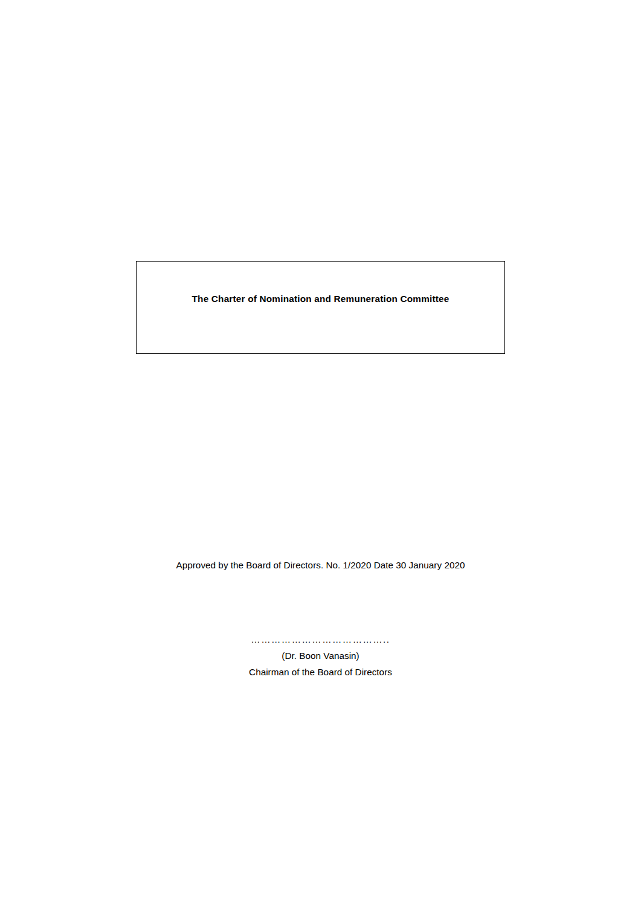The Charter of Nomination and Remuneration Committee
Approved by the Board of Directors. No. 1/2020 Date 30 January 2020
…………………………………..
(Dr. Boon Vanasin)
Chairman of the Board of Directors